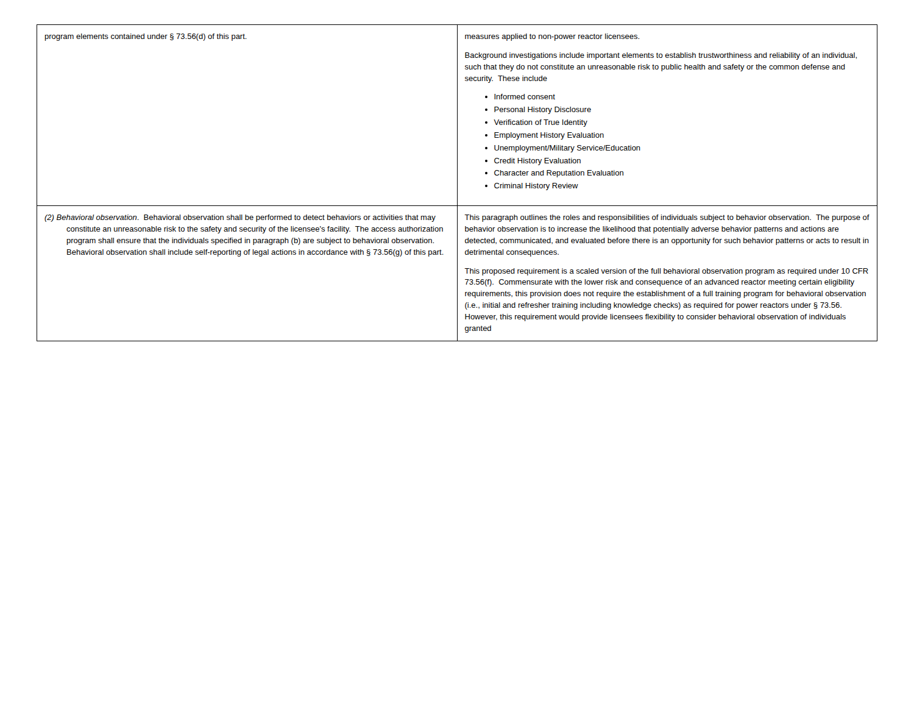| program elements contained under § 73.56(d) of this part. | measures applied to non-power reactor licensees. Background investigations include important elements to establish trustworthiness and reliability of an individual, such that they do not constitute an unreasonable risk to public health and safety or the common defense and security. These include Informed consent Personal History Disclosure Verification of True Identity Employment History Evaluation Unemployment/Military Service/Education Credit History Evaluation Character and Reputation Evaluation Criminal History Review |
| (2) Behavioral observation . Behavioral observation shall be performed to detect behaviors or activities that may constitute an unreasonable risk to the safety and security of the licensee's facility. The access authorization program shall ensure that the individuals specified in paragraph (b) are subject to behavioral observation. Behavioral observation shall include self-reporting of legal actions in accordance with § 73.56(g) of this part. | This paragraph outlines the roles and responsibilities of individuals subject to behavior observation. The purpose of behavior observation is to increase the likelihood that potentially adverse behavior patterns and actions are detected, communicated, and evaluated before there is an opportunity for such behavior patterns or acts to result in detrimental consequences. This proposed requirement is a scaled version of the full behavioral observation program as required under 10 CFR 73.56(f). Commensurate with the lower risk and consequence of an advanced reactor meeting certain eligibility requirements, this provision does not require the establishment of a full training program for behavioral observation (i.e., initial and refresher training including knowledge checks) as required for power reactors under § 73.56. However, this requirement would provide licensees flexibility to consider behavioral observation of individuals granted |